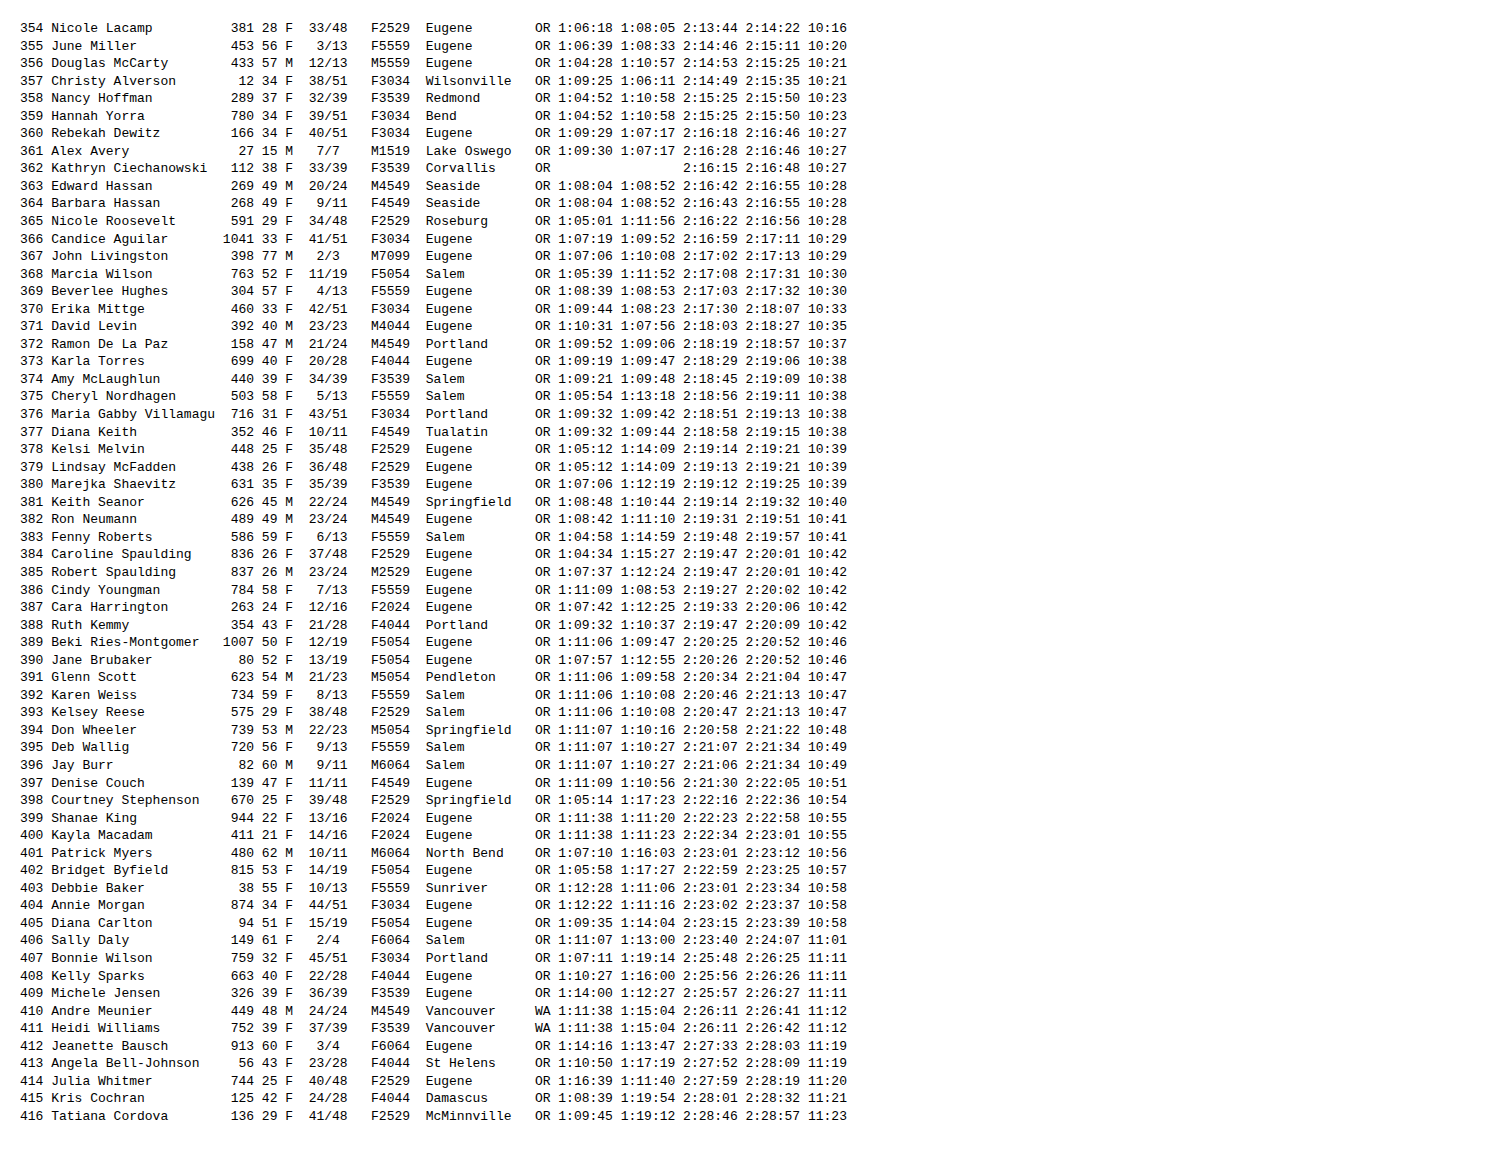354 Nicole Lacamp          381 28 F  33/48   F2529  Eugene        OR 1:06:18 1:08:05 2:13:44 2:14:22 10:16
355 June Miller            453 56 F   3/13   F5559  Eugene        OR 1:06:39 1:08:33 2:14:46 2:15:11 10:20
356 Douglas McCarty        433 57 M  12/13   M5559  Eugene        OR 1:04:28 1:10:57 2:14:53 2:15:25 10:21
357 Christy Alverson        12 34 F  38/51   F3034  Wilsonville   OR 1:09:25 1:06:11 2:14:49 2:15:35 10:21
358 Nancy Hoffman          289 37 F  32/39   F3539  Redmond       OR 1:04:52 1:10:58 2:15:25 2:15:50 10:23
359 Hannah Yorra           780 34 F  39/51   F3034  Bend          OR 1:04:52 1:10:58 2:15:25 2:15:50 10:23
360 Rebekah Dewitz         166 34 F  40/51   F3034  Eugene        OR 1:09:29 1:07:17 2:16:18 2:16:46 10:27
361 Alex Avery              27 15 M   7/7    M1519  Lake Oswego   OR 1:09:30 1:07:17 2:16:28 2:16:46 10:27
362 Kathryn Ciechanowski   112 38 F  33/39   F3539  Corvallis     OR                 2:16:15 2:16:48 10:27
363 Edward Hassan          269 49 M  20/24   M4549  Seaside       OR 1:08:04 1:08:52 2:16:42 2:16:55 10:28
364 Barbara Hassan         268 49 F   9/11   F4549  Seaside       OR 1:08:04 1:08:52 2:16:43 2:16:55 10:28
365 Nicole Roosevelt       591 29 F  34/48   F2529  Roseburg      OR 1:05:01 1:11:56 2:16:22 2:16:56 10:28
366 Candice Aguilar       1041 33 F  41/51   F3034  Eugene        OR 1:07:19 1:09:52 2:16:59 2:17:11 10:29
367 John Livingston        398 77 M   2/3    M7099  Eugene        OR 1:07:06 1:10:08 2:17:02 2:17:13 10:29
368 Marcia Wilson          763 52 F  11/19   F5054  Salem         OR 1:05:39 1:11:52 2:17:08 2:17:31 10:30
369 Beverlee Hughes        304 57 F   4/13   F5559  Eugene        OR 1:08:39 1:08:53 2:17:03 2:17:32 10:30
370 Erika Mittge           460 33 F  42/51   F3034  Eugene        OR 1:09:44 1:08:23 2:17:30 2:18:07 10:33
371 David Levin            392 40 M  23/23   M4044  Eugene        OR 1:10:31 1:07:56 2:18:03 2:18:27 10:35
372 Ramon De La Paz        158 47 M  21/24   M4549  Portland      OR 1:09:52 1:09:06 2:18:19 2:18:57 10:37
373 Karla Torres           699 40 F  20/28   F4044  Eugene        OR 1:09:19 1:09:47 2:18:29 2:19:06 10:38
374 Amy McLaughlun         440 39 F  34/39   F3539  Salem         OR 1:09:21 1:09:48 2:18:45 2:19:09 10:38
375 Cheryl Nordhagen       503 58 F   5/13   F5559  Salem         OR 1:05:54 1:13:18 2:18:56 2:19:11 10:38
376 Maria Gabby Villamagu  716 31 F  43/51   F3034  Portland      OR 1:09:32 1:09:42 2:18:51 2:19:13 10:38
377 Diana Keith            352 46 F  10/11   F4549  Tualatin      OR 1:09:32 1:09:44 2:18:58 2:19:15 10:38
378 Kelsi Melvin           448 25 F  35/48   F2529  Eugene        OR 1:05:12 1:14:09 2:19:14 2:19:21 10:39
379 Lindsay McFadden       438 26 F  36/48   F2529  Eugene        OR 1:05:12 1:14:09 2:19:13 2:19:21 10:39
380 Marejka Shaevitz       631 35 F  35/39   F3539  Eugene        OR 1:07:06 1:12:19 2:19:12 2:19:25 10:39
381 Keith Seanor           626 45 M  22/24   M4549  Springfield   OR 1:08:48 1:10:44 2:19:14 2:19:32 10:40
382 Ron Neumann            489 49 M  23/24   M4549  Eugene        OR 1:08:42 1:11:10 2:19:31 2:19:51 10:41
383 Fenny Roberts          586 59 F   6/13   F5559  Salem         OR 1:04:58 1:14:59 2:19:48 2:19:57 10:41
384 Caroline Spaulding     836 26 F  37/48   F2529  Eugene        OR 1:04:34 1:15:27 2:19:47 2:20:01 10:42
385 Robert Spaulding       837 26 M  23/24   M2529  Eugene        OR 1:07:37 1:12:24 2:19:47 2:20:01 10:42
386 Cindy Youngman         784 58 F   7/13   F5559  Eugene        OR 1:11:09 1:08:53 2:19:27 2:20:02 10:42
387 Cara Harrington        263 24 F  12/16   F2024  Eugene        OR 1:07:42 1:12:25 2:19:33 2:20:06 10:42
388 Ruth Kemmy             354 43 F  21/28   F4044  Portland      OR 1:09:32 1:10:37 2:19:47 2:20:09 10:42
389 Beki Ries-Montgomer   1007 50 F  12/19   F5054  Eugene        OR 1:11:06 1:09:47 2:20:25 2:20:52 10:46
390 Jane Brubaker           80 52 F  13/19   F5054  Eugene        OR 1:07:57 1:12:55 2:20:26 2:20:52 10:46
391 Glenn Scott            623 54 M  21/23   M5054  Pendleton     OR 1:11:06 1:09:58 2:20:34 2:21:04 10:47
392 Karen Weiss            734 59 F   8/13   F5559  Salem         OR 1:11:06 1:10:08 2:20:46 2:21:13 10:47
393 Kelsey Reese           575 29 F  38/48   F2529  Salem         OR 1:11:06 1:10:08 2:20:47 2:21:13 10:47
394 Don Wheeler            739 53 M  22/23   M5054  Springfield   OR 1:11:07 1:10:16 2:20:58 2:21:22 10:48
395 Deb Wallig             720 56 F   9/13   F5559  Salem         OR 1:11:07 1:10:27 2:21:07 2:21:34 10:49
396 Jay Burr                82 60 M   9/11   M6064  Salem         OR 1:11:07 1:10:27 2:21:06 2:21:34 10:49
397 Denise Couch           139 47 F  11/11   F4549  Eugene        OR 1:11:09 1:10:56 2:21:30 2:22:05 10:51
398 Courtney Stephenson    670 25 F  39/48   F2529  Springfield   OR 1:05:14 1:17:23 2:22:16 2:22:36 10:54
399 Shanae King            944 22 F  13/16   F2024  Eugene        OR 1:11:38 1:11:20 2:22:23 2:22:58 10:55
400 Kayla Macadam          411 21 F  14/16   F2024  Eugene        OR 1:11:38 1:11:23 2:22:34 2:23:01 10:55
401 Patrick Myers          480 62 M  10/11   M6064  North Bend    OR 1:07:10 1:16:03 2:23:01 2:23:12 10:56
402 Bridget Byfield        815 53 F  14/19   F5054  Eugene        OR 1:05:58 1:17:27 2:22:59 2:23:25 10:57
403 Debbie Baker            38 55 F  10/13   F5559  Sunriver      OR 1:12:28 1:11:06 2:23:01 2:23:34 10:58
404 Annie Morgan           874 34 F  44/51   F3034  Eugene        OR 1:12:22 1:11:16 2:23:02 2:23:37 10:58
405 Diana Carlton           94 51 F  15/19   F5054  Eugene        OR 1:09:35 1:14:04 2:23:15 2:23:39 10:58
406 Sally Daly             149 61 F   2/4    F6064  Salem         OR 1:11:07 1:13:00 2:23:40 2:24:07 11:01
407 Bonnie Wilson          759 32 F  45/51   F3034  Portland      OR 1:07:11 1:19:14 2:25:48 2:26:25 11:11
408 Kelly Sparks           663 40 F  22/28   F4044  Eugene        OR 1:10:27 1:16:00 2:25:56 2:26:26 11:11
409 Michele Jensen         326 39 F  36/39   F3539  Eugene        OR 1:14:00 1:12:27 2:25:57 2:26:27 11:11
410 Andre Meunier          449 48 M  24/24   M4549  Vancouver     WA 1:11:38 1:15:04 2:26:11 2:26:41 11:12
411 Heidi Williams         752 39 F  37/39   F3539  Vancouver     WA 1:11:38 1:15:04 2:26:11 2:26:42 11:12
412 Jeanette Bausch        913 60 F   3/4    F6064  Eugene        OR 1:14:16 1:13:47 2:27:33 2:28:03 11:19
413 Angela Bell-Johnson     56 43 F  23/28   F4044  St Helens     OR 1:10:50 1:17:19 2:27:52 2:28:09 11:19
414 Julia Whitmer          744 25 F  40/48   F2529  Eugene        OR 1:16:39 1:11:40 2:27:59 2:28:19 11:20
415 Kris Cochran           125 42 F  24/28   F4044  Damascus      OR 1:08:39 1:19:54 2:28:01 2:28:32 11:21
416 Tatiana Cordova        136 29 F  41/48   F2529  McMinnville   OR 1:09:45 1:19:12 2:28:46 2:28:57 11:23